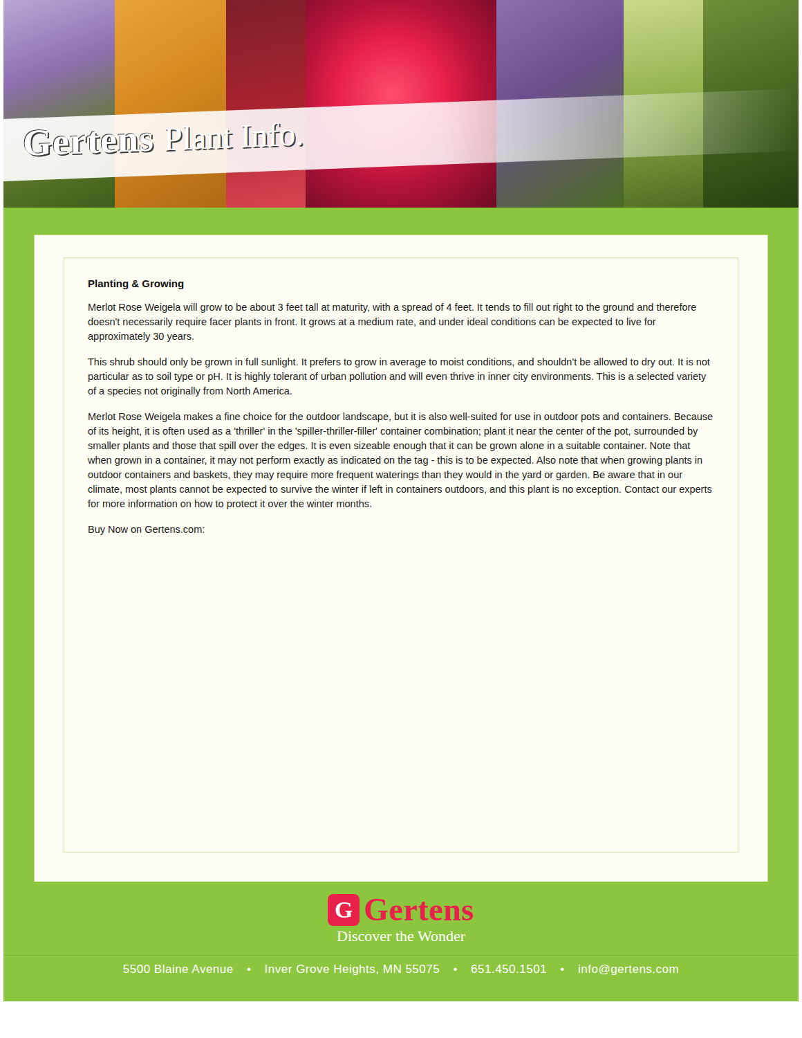Gertens Plant Info.
Planting & Growing
Merlot Rose Weigela will grow to be about 3 feet tall at maturity, with a spread of 4 feet. It tends to fill out right to the ground and therefore doesn't necessarily require facer plants in front. It grows at a medium rate, and under ideal conditions can be expected to live for approximately 30 years.
This shrub should only be grown in full sunlight. It prefers to grow in average to moist conditions, and shouldn't be allowed to dry out. It is not particular as to soil type or pH. It is highly tolerant of urban pollution and will even thrive in inner city environments. This is a selected variety of a species not originally from North America.
Merlot Rose Weigela makes a fine choice for the outdoor landscape, but it is also well-suited for use in outdoor pots and containers. Because of its height, it is often used as a 'thriller' in the 'spiller-thriller-filler' container combination; plant it near the center of the pot, surrounded by smaller plants and those that spill over the edges. It is even sizeable enough that it can be grown alone in a suitable container. Note that when grown in a container, it may not perform exactly as indicated on the tag - this is to be expected. Also note that when growing plants in outdoor containers and baskets, they may require more frequent waterings than they would in the yard or garden. Be aware that in our climate, most plants cannot be expected to survive the winter if left in containers outdoors, and this plant is no exception. Contact our experts for more information on how to protect it over the winter months.
Buy Now on Gertens.com:
GGertens
Discover the Wonder
5500 Blaine Avenue • Inver Grove Heights, MN 55075 • 651.450.1501 • info@gertens.com